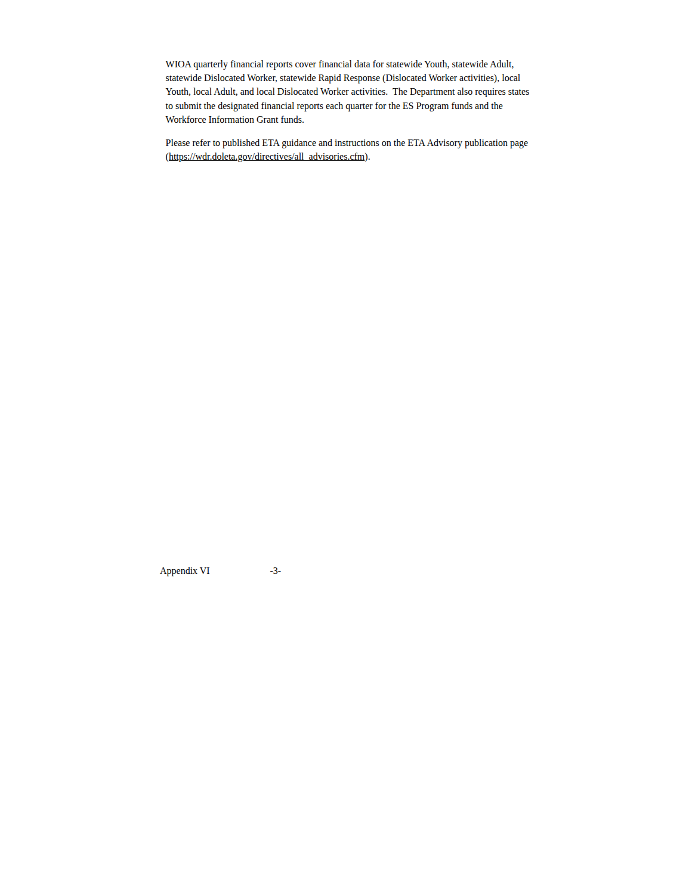WIOA quarterly financial reports cover financial data for statewide Youth, statewide Adult, statewide Dislocated Worker, statewide Rapid Response (Dislocated Worker activities), local Youth, local Adult, and local Dislocated Worker activities. The Department also requires states to submit the designated financial reports each quarter for the ES Program funds and the Workforce Information Grant funds.
Please refer to published ETA guidance and instructions on the ETA Advisory publication page (https://wdr.doleta.gov/directives/all_advisories.cfm).
Appendix VI -3-